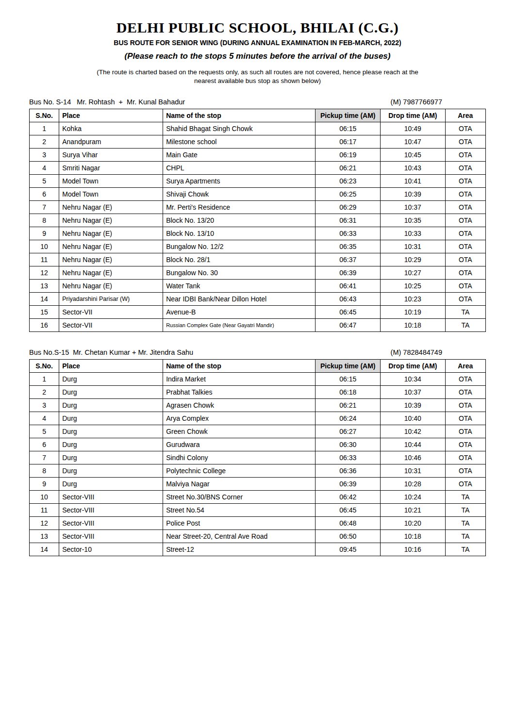DELHI PUBLIC SCHOOL, BHILAI (C.G.)
BUS ROUTE FOR SENIOR WING (DURING ANNUAL EXAMINATION IN FEB-MARCH, 2022)
(Please reach to the stops 5 minutes before the arrival of the buses)
(The route is charted based on the requests only, as such all routes are not covered, hence please reach at the
nearest available bus stop as shown below)
Bus No. S-14 Mr. Rohtash + Mr. Kunal Bahadur (M) 7987766977
| S.No. | Place | Name of the stop | Pickup time (AM) | Drop time (AM) | Area |
| --- | --- | --- | --- | --- | --- |
| 1 | Kohka | Shahid Bhagat Singh Chowk | 06:15 | 10:49 | OTA |
| 2 | Anandpuram | Milestone school | 06:17 | 10:47 | OTA |
| 3 | Surya Vihar | Main Gate | 06:19 | 10:45 | OTA |
| 4 | Smriti Nagar | CHPL | 06:21 | 10:43 | OTA |
| 5 | Model Town | Surya Apartments | 06:23 | 10:41 | OTA |
| 6 | Model Town | Shivaji Chowk | 06:25 | 10:39 | OTA |
| 7 | Nehru Nagar (E) | Mr. Perti's Residence | 06:29 | 10:37 | OTA |
| 8 | Nehru Nagar (E) | Block No. 13/20 | 06:31 | 10:35 | OTA |
| 9 | Nehru Nagar (E) | Block No. 13/10 | 06:33 | 10:33 | OTA |
| 10 | Nehru Nagar (E) | Bungalow No. 12/2 | 06:35 | 10:31 | OTA |
| 11 | Nehru Nagar (E) | Block No. 28/1 | 06:37 | 10:29 | OTA |
| 12 | Nehru Nagar (E) | Bungalow No. 30 | 06:39 | 10:27 | OTA |
| 13 | Nehru Nagar (E) | Water Tank | 06:41 | 10:25 | OTA |
| 14 | Priyadarshini Parisar (W) | Near IDBI Bank/Near Dillon Hotel | 06:43 | 10:23 | OTA |
| 15 | Sector-VII | Avenue-B | 06:45 | 10:19 | TA |
| 16 | Sector-VII | Russian Complex Gate (Near Gayatri Mandir) | 06:47 | 10:18 | TA |
Bus No.S-15 Mr. Chetan Kumar + Mr. Jitendra Sahu (M) 7828484749
| S.No. | Place | Name of the stop | Pickup time (AM) | Drop time (AM) | Area |
| --- | --- | --- | --- | --- | --- |
| 1 | Durg | Indira Market | 06:15 | 10:34 | OTA |
| 2 | Durg | Prabhat Talkies | 06:18 | 10:37 | OTA |
| 3 | Durg | Agrasen Chowk | 06:21 | 10:39 | OTA |
| 4 | Durg | Arya Complex | 06:24 | 10:40 | OTA |
| 5 | Durg | Green Chowk | 06:27 | 10:42 | OTA |
| 6 | Durg | Gurudwara | 06:30 | 10:44 | OTA |
| 7 | Durg | Sindhi Colony | 06:33 | 10:46 | OTA |
| 8 | Durg | Polytechnic College | 06:36 | 10:31 | OTA |
| 9 | Durg | Malviya Nagar | 06:39 | 10:28 | OTA |
| 10 | Sector-VIII | Street No.30/BNS Corner | 06:42 | 10:24 | TA |
| 11 | Sector-VIII | Street No.54 | 06:45 | 10:21 | TA |
| 12 | Sector-VIII | Police Post | 06:48 | 10:20 | TA |
| 13 | Sector-VIII | Near Street-20, Central Ave Road | 06:50 | 10:18 | TA |
| 14 | Sector-10 | Street-12 | 09:45 | 10:16 | TA |